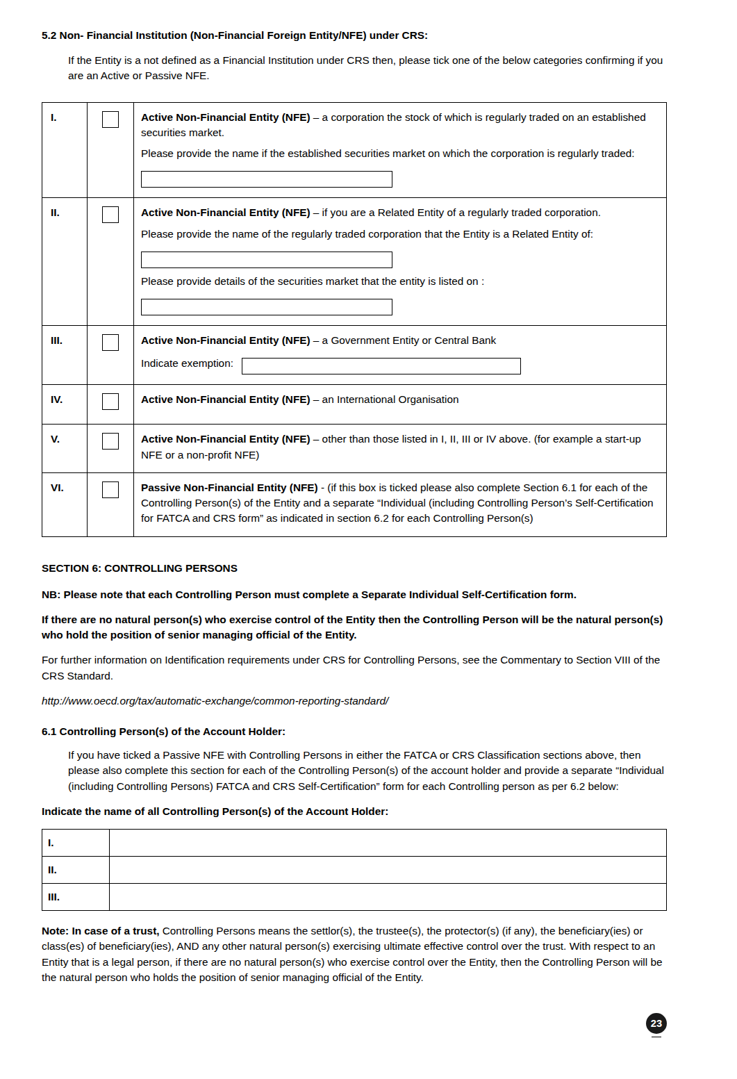5.2 Non- Financial Institution (Non-Financial Foreign Entity/NFE) under CRS:
If the Entity is a not defined as a Financial Institution under CRS then, please tick one of the below categories confirming if you are an Active or Passive NFE.
| I. | | Active Non-Financial Entity (NFE) – a corporation the stock of which is regularly traded on an established securities market. Please provide the name if the established securities market on which the corporation is regularly traded: |
| II. | | Active Non-Financial Entity (NFE) – if you are a Related Entity of a regularly traded corporation. Please provide the name of the regularly traded corporation that the Entity is a Related Entity of: Please provide details of the securities market that the entity is listed on : |
| III. | | Active Non-Financial Entity (NFE) – a Government Entity or Central Bank Indicate exemption: |
| IV. | | Active Non-Financial Entity (NFE) – an International Organisation |
| V. | | Active Non-Financial Entity (NFE) – other than those listed in I, II, III or IV above. (for example a start-up NFE or a non-profit NFE) |
| VI. | | Passive Non-Financial Entity (NFE) - (if this box is ticked please also complete Section 6.1 for each of the Controlling Person(s) of the Entity and a separate “Individual (including Controlling Person’s Self-Certification for FATCA and CRS form” as indicated in section 6.2 for each Controlling Person(s) |
SECTION 6: CONTROLLING PERSONS
NB: Please note that each Controlling Person must complete a Separate Individual Self-Certification form.
If there are no natural person(s) who exercise control of the Entity then the Controlling Person will be the natural person(s) who hold the position of senior managing official of the Entity.
For further information on Identification requirements under CRS for Controlling Persons, see the Commentary to Section VIII of the CRS Standard.
http://www.oecd.org/tax/automatic-exchange/common-reporting-standard/
6.1 Controlling Person(s) of the Account Holder:
If you have ticked a Passive NFE with Controlling Persons in either the FATCA or CRS Classification sections above, then please also complete this section for each of the Controlling Person(s) of the account holder and provide a separate “Individual (including Controlling Persons) FATCA and CRS Self-Certification” form for each Controlling person as per 6.2 below:
Indicate the name of all Controlling Person(s) of the Account Holder:
| I. | |
| II. | |
| III. | |
Note: In case of a trust, Controlling Persons means the settlor(s), the trustee(s), the protector(s) (if any), the beneficiary(ies) or class(es) of beneficiary(ies), AND any other natural person(s) exercising ultimate effective control over the trust. With respect to an Entity that is a legal person, if there are no natural person(s) who exercise control over the Entity, then the Controlling Person will be the natural person who holds the position of senior managing official of the Entity.
23